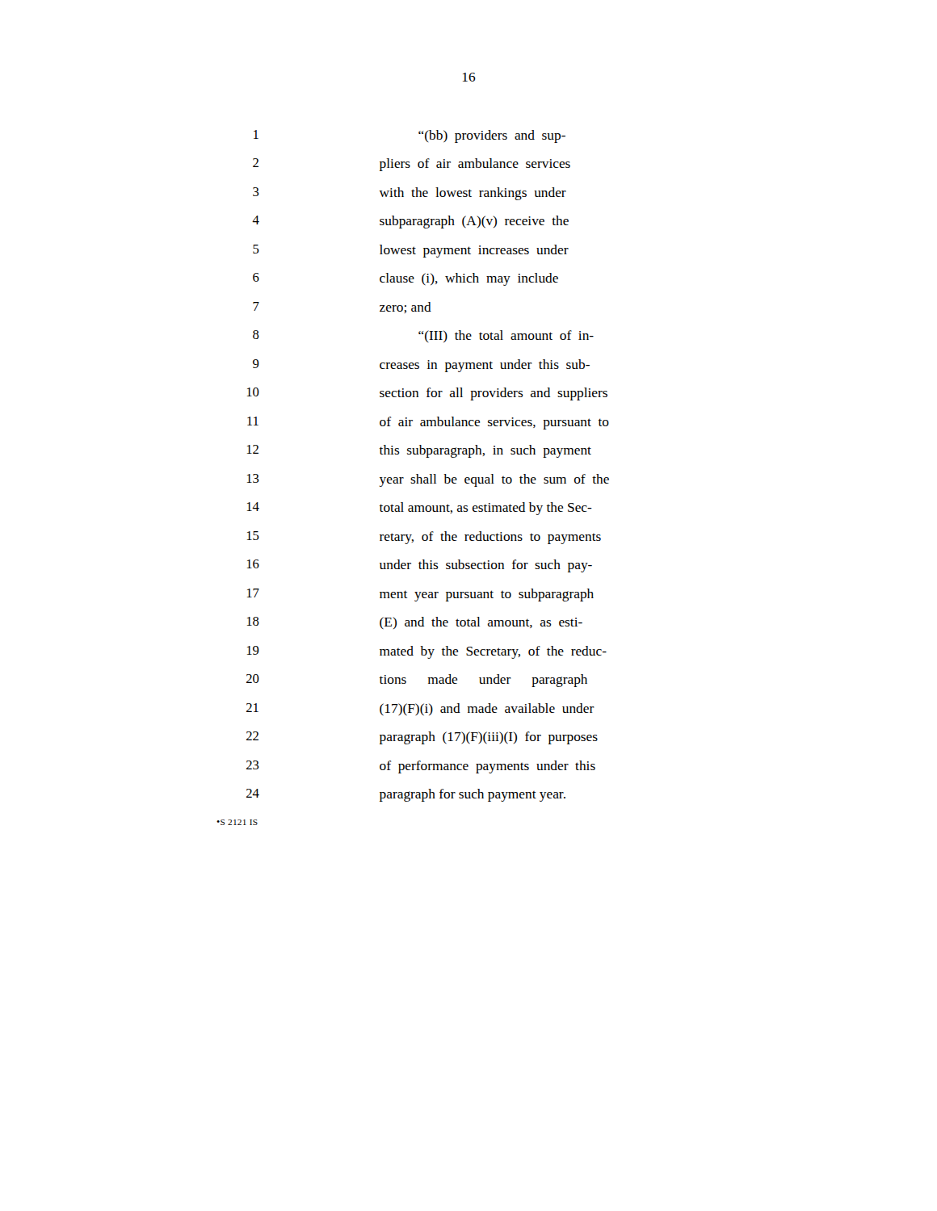16
| 1 | “(bb) providers and sup- |
| 2 | pliers of air ambulance services |
| 3 | with the lowest rankings under |
| 4 | subparagraph (A)(v) receive the |
| 5 | lowest payment increases under |
| 6 | clause (i), which may include |
| 7 | zero; and |
| 8 | “(III) the total amount of in- |
| 9 | creases in payment under this sub- |
| 10 | section for all providers and suppliers |
| 11 | of air ambulance services, pursuant to |
| 12 | this subparagraph, in such payment |
| 13 | year shall be equal to the sum of the |
| 14 | total amount, as estimated by the Sec- |
| 15 | retary, of the reductions to payments |
| 16 | under this subsection for such pay- |
| 17 | ment year pursuant to subparagraph |
| 18 | (E) and the total amount, as esti- |
| 19 | mated by the Secretary, of the reduc- |
| 20 | tions made under paragraph |
| 21 | (17)(F)(i) and made available under |
| 22 | paragraph (17)(F)(iii)(I) for purposes |
| 23 | of performance payments under this |
| 24 | paragraph for such payment year. |
•S 2121 IS